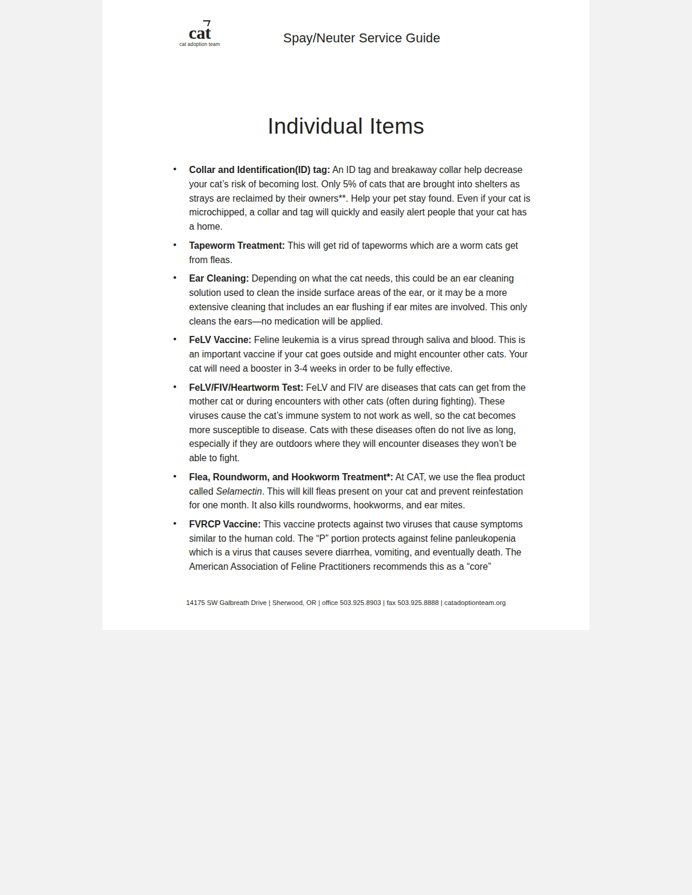cat
cat adoption team
Spay/Neuter Service Guide
Individual Items
Collar and Identification(ID) tag: An ID tag and breakaway collar help decrease your cat’s risk of becoming lost. Only 5% of cats that are brought into shelters as strays are reclaimed by their owners**. Help your pet stay found. Even if your cat is microchipped, a collar and tag will quickly and easily alert people that your cat has a home.
Tapeworm Treatment: This will get rid of tapeworms which are a worm cats get from fleas.
Ear Cleaning: Depending on what the cat needs, this could be an ear cleaning solution used to clean the inside surface areas of the ear, or it may be a more extensive cleaning that includes an ear flushing if ear mites are involved. This only cleans the ears—no medication will be applied.
FeLV Vaccine: Feline leukemia is a virus spread through saliva and blood. This is an important vaccine if your cat goes outside and might encounter other cats. Your cat will need a booster in 3-4 weeks in order to be fully effective.
FeLV/FIV/Heartworm Test: FeLV and FIV are diseases that cats can get from the mother cat or during encounters with other cats (often during fighting). These viruses cause the cat’s immune system to not work as well, so the cat becomes more susceptible to disease. Cats with these diseases often do not live as long, especially if they are outdoors where they will encounter diseases they won’t be able to fight.
Flea, Roundworm, and Hookworm Treatment*: At CAT, we use the flea product called Selamectin. This will kill fleas present on your cat and prevent reinfestation for one month. It also kills roundworms, hookworms, and ear mites.
FVRCP Vaccine: This vaccine protects against two viruses that cause symptoms similar to the human cold. The “P” portion protects against feline panleukopenia which is a virus that causes severe diarrhea, vomiting, and eventually death. The American Association of Feline Practitioners recommends this as a “core”
14175 SW Galbreath Drive | Sherwood, OR | office 503.925.8903 | fax 503.925.8888 | catadoptionteam.org